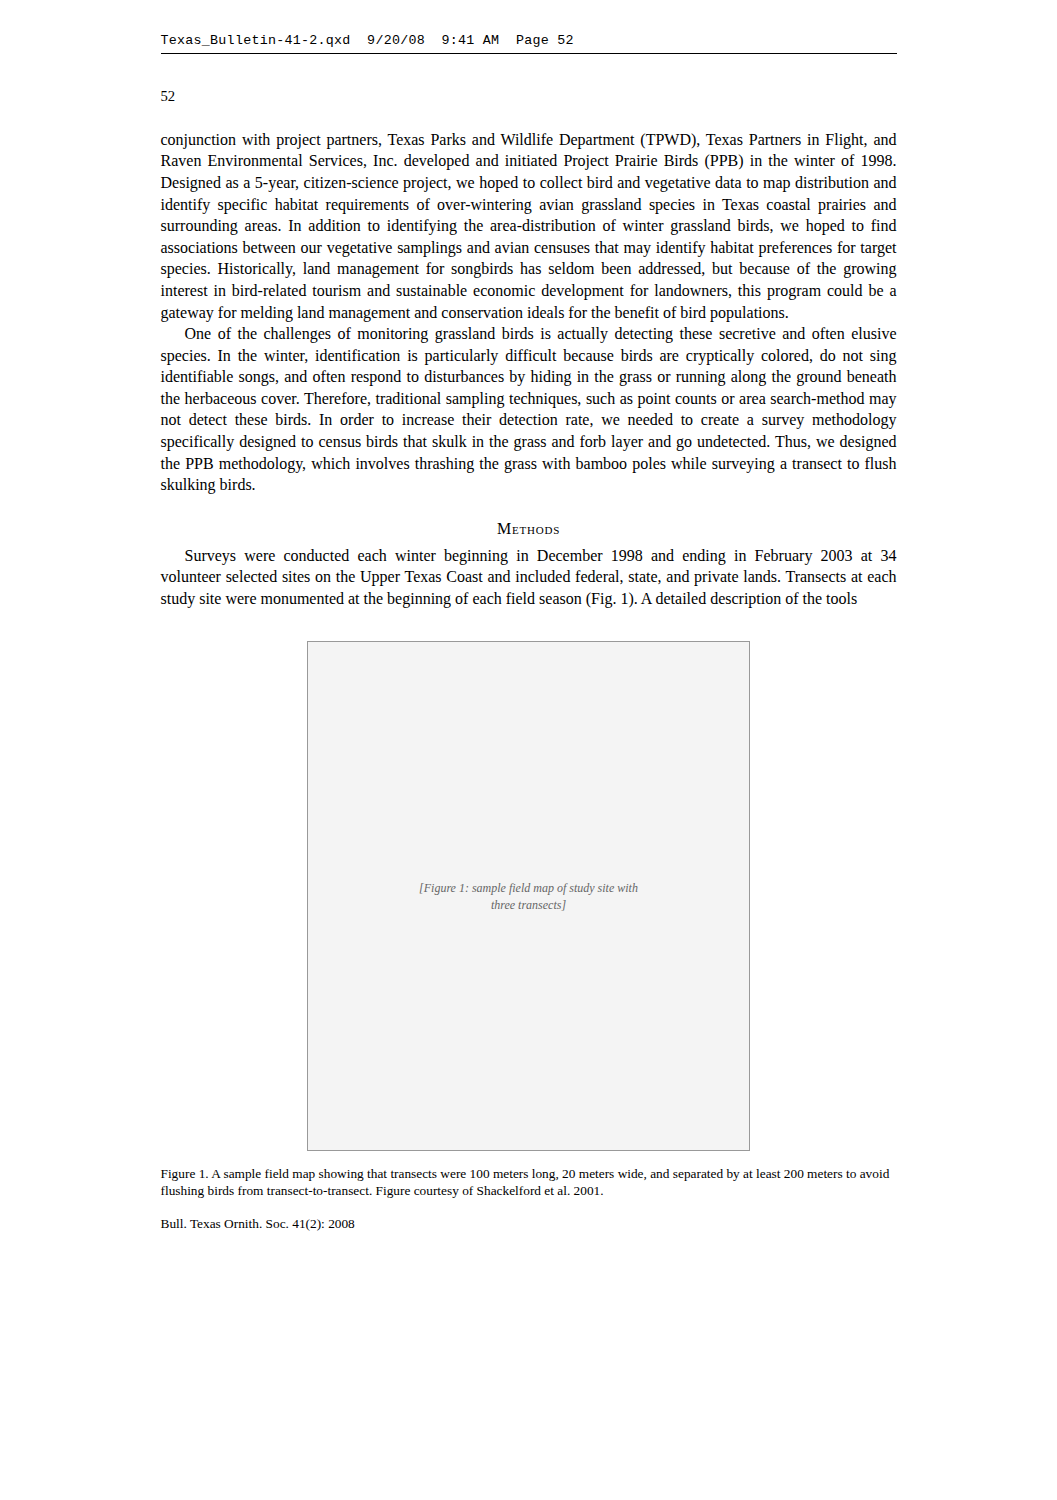Texas_Bulletin-41-2.qxd 9/20/08 9:41 AM Page 52
52
conjunction with project partners, Texas Parks and Wildlife Department (TPWD), Texas Partners in Flight, and Raven Environmental Services, Inc. developed and initiated Project Prairie Birds (PPB) in the winter of 1998. Designed as a 5-year, citizen-science project, we hoped to collect bird and vegetative data to map distribution and identify specific habitat requirements of over-wintering avian grassland species in Texas coastal prairies and surrounding areas. In addition to identifying the area-distribution of winter grassland birds, we hoped to find associations between our vegetative samplings and avian censuses that may identify habitat preferences for target species. Historically, land management for songbirds has seldom been addressed, but because of the growing interest in bird-related tourism and sustainable economic development for landowners, this program could be a gateway for melding land management and conservation ideals for the benefit of bird populations.
One of the challenges of monitoring grassland birds is actually detecting these secretive and often elusive species. In the winter, identification is particularly difficult because birds are cryptically colored, do not sing identifiable songs, and often respond to disturbances by hiding in the grass or running along the ground beneath the herbaceous cover. Therefore, traditional sampling techniques, such as point counts or area search-method may not detect these birds. In order to increase their detection rate, we needed to create a survey methodology specifically designed to census birds that skulk in the grass and forb layer and go undetected. Thus, we designed the PPB methodology, which involves thrashing the grass with bamboo poles while surveying a transect to flush skulking birds.
Methods
Surveys were conducted each winter beginning in December 1998 and ending in February 2003 at 34 volunteer selected sites on the Upper Texas Coast and included federal, state, and private lands. Transects at each study site were monumented at the beginning of each field season (Fig. 1). A detailed description of the tools
[Figure 1: sample field map of study site with three transects]
Figure 1. A sample field map showing that transects were 100 meters long, 20 meters wide, and separated by at least 200 meters to avoid flushing birds from transect-to-transect. Figure courtesy of Shackelford et al. 2001.
Bull. Texas Ornith. Soc. 41(2): 2008